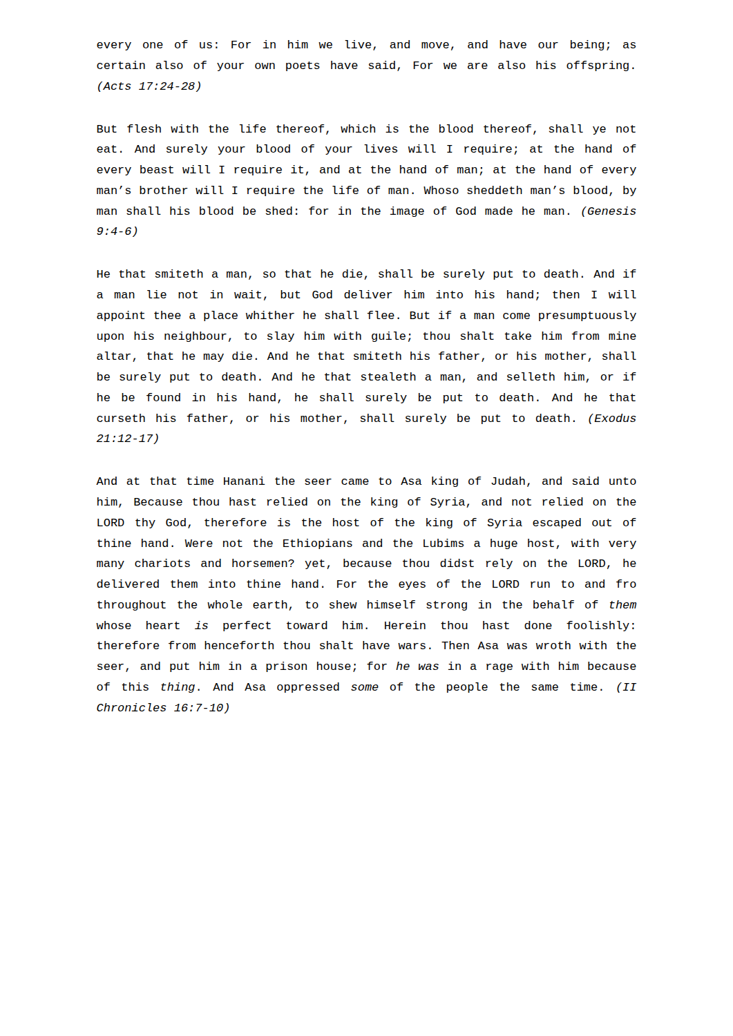every one of us: For in him we live, and move, and have our being; as certain also of your own poets have said, For we are also his offspring. (Acts 17:24-28)
But flesh with the life thereof, which is the blood thereof, shall ye not eat. And surely your blood of your lives will I require; at the hand of every beast will I require it, and at the hand of man; at the hand of every man’s brother will I require the life of man. Whoso sheddeth man’s blood, by man shall his blood be shed: for in the image of God made he man. (Genesis 9:4-6)
He that smiteth a man, so that he die, shall be surely put to death. And if a man lie not in wait, but God deliver him into his hand; then I will appoint thee a place whither he shall flee. But if a man come presumptuously upon his neighbour, to slay him with guile; thou shalt take him from mine altar, that he may die. And he that smiteth his father, or his mother, shall be surely put to death. And he that stealeth a man, and selleth him, or if he be found in his hand, he shall surely be put to death. And he that curseth his father, or his mother, shall surely be put to death. (Exodus 21:12-17)
And at that time Hanani the seer came to Asa king of Judah, and said unto him, Because thou hast relied on the king of Syria, and not relied on the LORD thy God, therefore is the host of the king of Syria escaped out of thine hand. Were not the Ethiopians and the Lubims a huge host, with very many chariots and horsemen? yet, because thou didst rely on the LORD, he delivered them into thine hand. For the eyes of the LORD run to and fro throughout the whole earth, to shew himself strong in the behalf of them whose heart is perfect toward him. Herein thou hast done foolishly: therefore from henceforth thou shalt have wars. Then Asa was wroth with the seer, and put him in a prison house; for he was in a rage with him because of this thing. And Asa oppressed some of the people the same time. (II Chronicles 16:7-10)